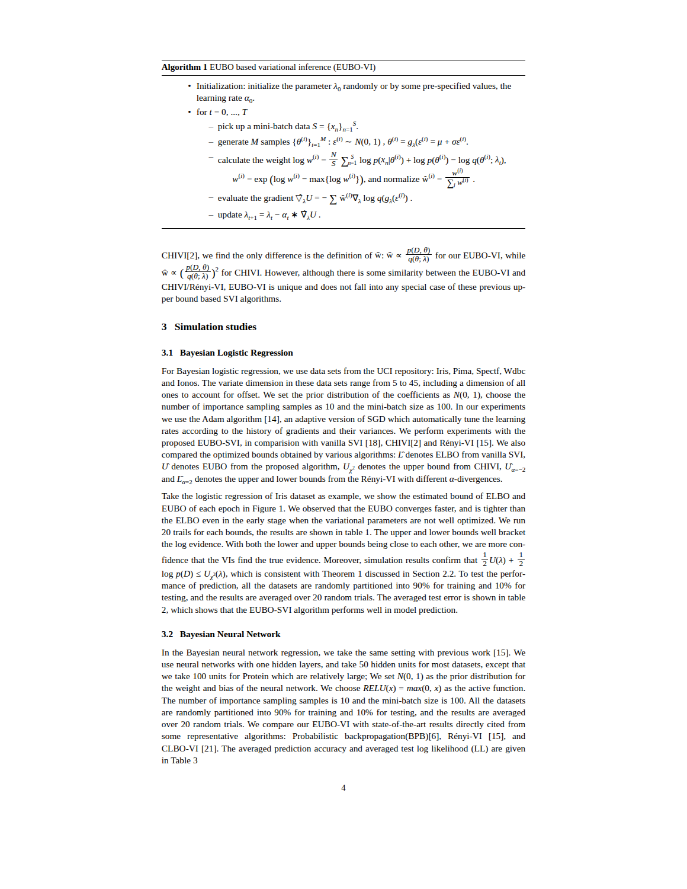Algorithm 1 EUBO based variational inference (EUBO-VI)
Initialization: initialize the parameter λ0 randomly or by some pre-specified values, the learning rate α0.
for t = 0, ..., T
pick up a mini-batch data S = {xn}n=1S.
generate M samples {θ(i)}i=1M : ε(i) ∼ N(0, 1) , θ(i) = gλ(ε(i) = μ + σε(i).
calculate the weight log w(i) = NS ∑Sn=1 log p(xn|θ(i)) + log p(θ(i)) − log q(θ(i); λt), w(i) = exp (log w(i) − max{log w(i)}), and normalize ŵ(i) = w(i)∑i w(i) .
evaluate the gradient ▽̂λU = − ∑ ŵ(i)∇λ log q(gλ(ε(i)) .
update λt+1 = λt − αt ∗ ∇̂λU .
CHIVI[2], we find the only difference is the definition of ŵ: ŵ ∝ p(D, θ) q(θ; λ) for our EUBO-VI, while ŵ ∝ (p(D, θ) q(θ; λ))2 for CHIVI. However, although there is some similarity between the EUBO-VI and CHIVI/Rényi-VI, EUBO-VI is unique and does not fall into any special case of these previous upper bound based SVI algorithms.
3 Simulation studies
3.1 Bayesian Logistic Regression
For Bayesian logistic regression, we use data sets from the UCI repository: Iris, Pima, Spectf, Wdbc and Ionos. The variate dimension in these data sets range from 5 to 45, including a dimension of all ones to account for offset. We set the prior distribution of the coefficients as N(0, 1), choose the number of importance sampling samples as 10 and the mini-batch size as 100. In our experiments we use the Adam algorithm [14], an adaptive version of SGD which automatically tune the learning rates according to the history of gradients and their variances. We perform experiments with the proposed EUBO-SVI, in comparision with vanilla SVI [18], CHIVI[2] and Rényi-VI [15]. We also compared the optimized bounds obtained by various algorithms: L̂ denotes ELBO from vanilla SVI, Û denotes EUBO from the proposed algorithm, Uχ2 denotes the upper bound from CHIVI, Ûα=−2 and L̂α=2 denotes the upper and lower bounds from the Rényi-VI with different α-divergences.
Take the logistic regression of Iris dataset as example, we show the estimated bound of ELBO and EUBO of each epoch in Figure 1. We observed that the EUBO converges faster, and is tighter than the ELBO even in the early stage when the variational parameters are not well optimized. We run 20 trails for each bounds, the results are shown in table 1. The upper and lower bounds well bracket the log evidence. With both the lower and upper bounds being close to each other, we are more confidence that the VIs find the true evidence. Moreover, simulation results confirm that 12 U(λ) + 12 log p(D) ≤ Uχ2(λ), which is consistent with Theorem 1 discussed in Section 2.2. To test the performance of prediction, all the datasets are randomly partitioned into 90% for training and 10% for testing, and the results are averaged over 20 random trials. The averaged test error is shown in table 2, which shows that the EUBO-SVI algorithm performs well in model prediction.
3.2 Bayesian Neural Network
In the Bayesian neural network regression, we take the same setting with previous work [15]. We use neural networks with one hidden layers, and take 50 hidden units for most datasets, except that we take 100 units for Protein which are relatively large; We set N(0, 1) as the prior distribution for the weight and bias of the neural network. We choose RELU(x) = max(0, x) as the active function. The number of importance sampling samples is 10 and the mini-batch size is 100. All the datasets are randomly partitioned into 90% for training and 10% for testing, and the results are averaged over 20 random trials. We compare our EUBO-VI with state-of-the-art results directly cited from some representative algorithms: Probabilistic backpropagation(BPB)[6], Rényi-VI [15], and CLBO-VI [21]. The averaged prediction accuracy and averaged test log likelihood (LL) are given in Table 3
4